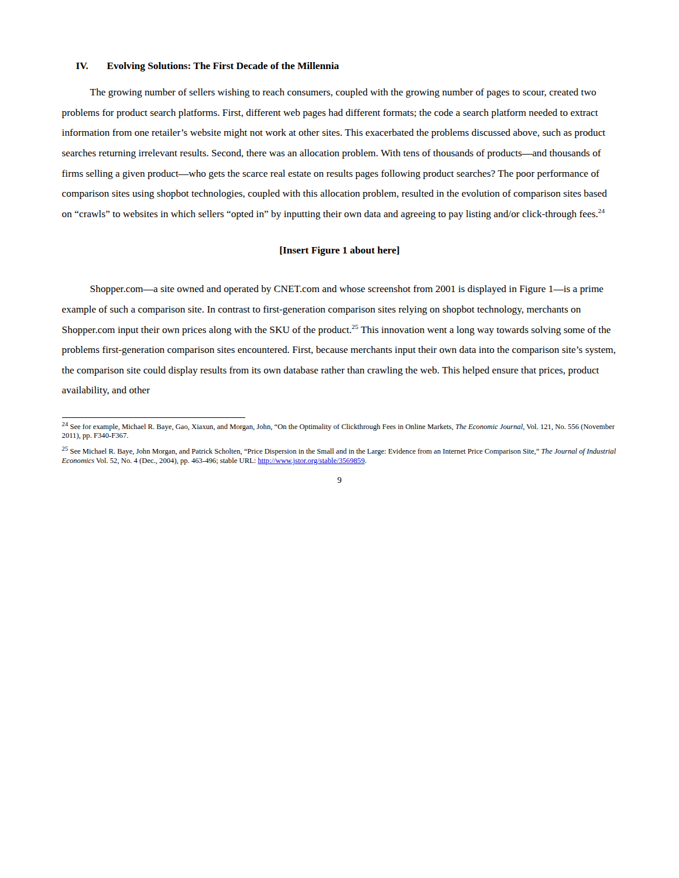IV. Evolving Solutions: The First Decade of the Millennia
The growing number of sellers wishing to reach consumers, coupled with the growing number of pages to scour, created two problems for product search platforms. First, different web pages had different formats; the code a search platform needed to extract information from one retailer’s website might not work at other sites. This exacerbated the problems discussed above, such as product searches returning irrelevant results. Second, there was an allocation problem. With tens of thousands of products—and thousands of firms selling a given product—who gets the scarce real estate on results pages following product searches? The poor performance of comparison sites using shopbot technologies, coupled with this allocation problem, resulted in the evolution of comparison sites based on “crawls” to websites in which sellers “opted in” by inputting their own data and agreeing to pay listing and/or click-through fees.24
[Insert Figure 1 about here]
Shopper.com—a site owned and operated by CNET.com and whose screenshot from 2001 is displayed in Figure 1—is a prime example of such a comparison site. In contrast to first-generation comparison sites relying on shopbot technology, merchants on Shopper.com input their own prices along with the SKU of the product.25 This innovation went a long way towards solving some of the problems first-generation comparison sites encountered. First, because merchants input their own data into the comparison site’s system, the comparison site could display results from its own database rather than crawling the web. This helped ensure that prices, product availability, and other
24 See for example, Michael R. Baye, Gao, Xiaxun, and Morgan, John, “On the Optimality of Clickthrough Fees in Online Markets, The Economic Journal, Vol. 121, No. 556 (November 2011), pp. F340-F367.
25 See Michael R. Baye, John Morgan, and Patrick Scholten, “Price Dispersion in the Small and in the Large: Evidence from an Internet Price Comparison Site,” The Journal of Industrial Economics Vol. 52, No. 4 (Dec., 2004), pp. 463-496; stable URL: http://www.jstor.org/stable/3569859.
9